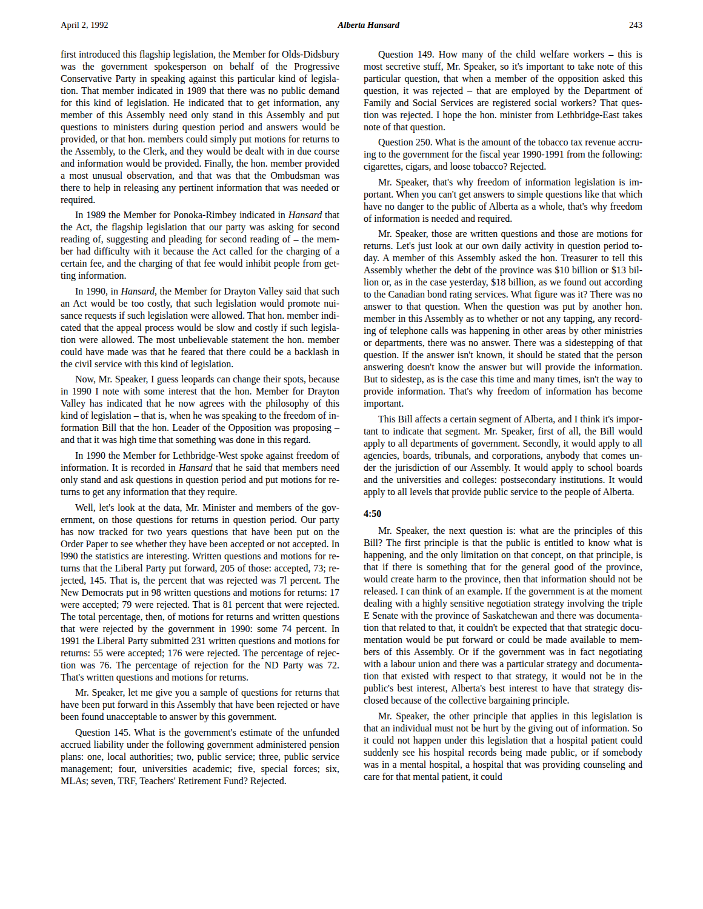April 2, 1992 Alberta Hansard 243
first introduced this flagship legislation, the Member for Olds-Didsbury was the government spokesperson on behalf of the Progressive Conservative Party in speaking against this particular kind of legislation. That member indicated in 1989 that there was no public demand for this kind of legislation. He indicated that to get information, any member of this Assembly need only stand in this Assembly and put questions to ministers during question period and answers would be provided, or that hon. members could simply put motions for returns to the Assembly, to the Clerk, and they would be dealt with in due course and information would be provided. Finally, the hon. member provided a most unusual observation, and that was that the Ombudsman was there to help in releasing any pertinent information that was needed or required.
In 1989 the Member for Ponoka-Rimbey indicated in Hansard that the Act, the flagship legislation that our party was asking for second reading of, suggesting and pleading for second reading of – the member had difficulty with it because the Act called for the charging of a certain fee, and the charging of that fee would inhibit people from getting information.
In 1990, in Hansard, the Member for Drayton Valley said that such an Act would be too costly, that such legislation would promote nuisance requests if such legislation were allowed. That hon. member indicated that the appeal process would be slow and costly if such legislation were allowed. The most unbelievable statement the hon. member could have made was that he feared that there could be a backlash in the civil service with this kind of legislation.
Now, Mr. Speaker, I guess leopards can change their spots, because in 1990 I note with some interest that the hon. Member for Drayton Valley has indicated that he now agrees with the philosophy of this kind of legislation – that is, when he was speaking to the freedom of information Bill that the hon. Leader of the Opposition was proposing – and that it was high time that something was done in this regard.
In 1990 the Member for Lethbridge-West spoke against freedom of information. It is recorded in Hansard that he said that members need only stand and ask questions in question period and put motions for returns to get any information that they require.
Well, let's look at the data, Mr. Minister and members of the government, on those questions for returns in question period. Our party has now tracked for two years questions that have been put on the Order Paper to see whether they have been accepted or not accepted. In l990 the statistics are interesting. Written questions and motions for returns that the Liberal Party put forward, 205 of those: accepted, 73; rejected, 145. That is, the percent that was rejected was 7l percent. The New Democrats put in 98 written questions and motions for returns: 17 were accepted; 79 were rejected. That is 81 percent that were rejected. The total percentage, then, of motions for returns and written questions that were rejected by the government in 1990: some 74 percent. In 1991 the Liberal Party submitted 231 written questions and motions for returns: 55 were accepted; 176 were rejected. The percentage of rejection was 76. The percentage of rejection for the ND Party was 72. That's written questions and motions for returns.
Mr. Speaker, let me give you a sample of questions for returns that have been put forward in this Assembly that have been rejected or have been found unacceptable to answer by this government.
Question 145. What is the government's estimate of the unfunded accrued liability under the following government administered pension plans: one, local authorities; two, public service; three, public service management; four, universities academic; five, special forces; six, MLAs; seven, TRF, Teachers' Retirement Fund? Rejected.
Question 149. How many of the child welfare workers – this is most secretive stuff, Mr. Speaker, so it's important to take note of this particular question, that when a member of the opposition asked this question, it was rejected – that are employed by the Department of Family and Social Services are registered social workers? That question was rejected. I hope the hon. minister from Lethbridge-East takes note of that question.
Question 250. What is the amount of the tobacco tax revenue accruing to the government for the fiscal year 1990-1991 from the following: cigarettes, cigars, and loose tobacco? Rejected.
Mr. Speaker, that's why freedom of information legislation is important. When you can't get answers to simple questions like that which have no danger to the public of Alberta as a whole, that's why freedom of information is needed and required.
Mr. Speaker, those are written questions and those are motions for returns. Let's just look at our own daily activity in question period today. A member of this Assembly asked the hon. Treasurer to tell this Assembly whether the debt of the province was $10 billion or $13 billion or, as in the case yesterday, $18 billion, as we found out according to the Canadian bond rating services. What figure was it? There was no answer to that question. When the question was put by another hon. member in this Assembly as to whether or not any tapping, any recording of telephone calls was happening in other areas by other ministries or departments, there was no answer. There was a sidestepping of that question. If the answer isn't known, it should be stated that the person answering doesn't know the answer but will provide the information. But to sidestep, as is the case this time and many times, isn't the way to provide information. That's why freedom of information has become important.
This Bill affects a certain segment of Alberta, and I think it's important to indicate that segment. Mr. Speaker, first of all, the Bill would apply to all departments of government. Secondly, it would apply to all agencies, boards, tribunals, and corporations, anybody that comes under the jurisdiction of our Assembly. It would apply to school boards and the universities and colleges: postsecondary institutions. It would apply to all levels that provide public service to the people of Alberta.
4:50
Mr. Speaker, the next question is: what are the principles of this Bill? The first principle is that the public is entitled to know what is happening, and the only limitation on that concept, on that principle, is that if there is something that for the general good of the province, would create harm to the province, then that information should not be released. I can think of an example. If the government is at the moment dealing with a highly sensitive negotiation strategy involving the triple E Senate with the province of Saskatchewan and there was documentation that related to that, it couldn't be expected that that strategic documentation would be put forward or could be made available to members of this Assembly. Or if the government was in fact negotiating with a labour union and there was a particular strategy and documentation that existed with respect to that strategy, it would not be in the public's best interest, Alberta's best interest to have that strategy disclosed because of the collective bargaining principle.
Mr. Speaker, the other principle that applies in this legislation is that an individual must not be hurt by the giving out of information. So it could not happen under this legislation that a hospital patient could suddenly see his hospital records being made public, or if somebody was in a mental hospital, a hospital that was providing counseling and care for that mental patient, it could